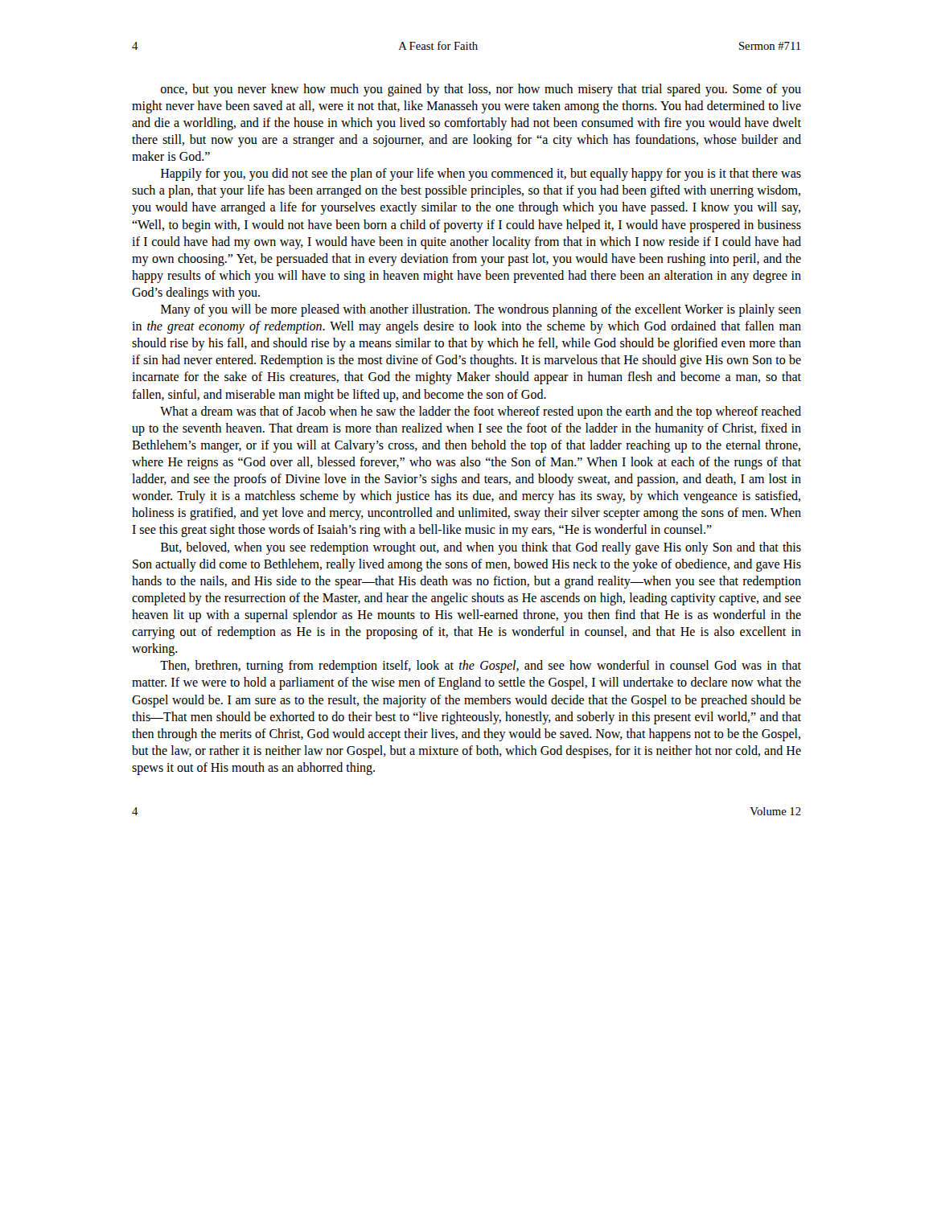4 A Feast for Faith Sermon #711
once, but you never knew how much you gained by that loss, nor how much misery that trial spared you. Some of you might never have been saved at all, were it not that, like Manasseh you were taken among the thorns. You had determined to live and die a worldling, and if the house in which you lived so comfortably had not been consumed with fire you would have dwelt there still, but now you are a stranger and a sojourner, and are looking for “a city which has foundations, whose builder and maker is God.”
Happily for you, you did not see the plan of your life when you commenced it, but equally happy for you is it that there was such a plan, that your life has been arranged on the best possible principles, so that if you had been gifted with unerring wisdom, you would have arranged a life for yourselves exactly similar to the one through which you have passed. I know you will say, “Well, to begin with, I would not have been born a child of poverty if I could have helped it, I would have prospered in business if I could have had my own way, I would have been in quite another locality from that in which I now reside if I could have had my own choosing.” Yet, be persuaded that in every deviation from your past lot, you would have been rushing into peril, and the happy results of which you will have to sing in heaven might have been prevented had there been an alteration in any degree in God’s dealings with you.
Many of you will be more pleased with another illustration. The wondrous planning of the excellent Worker is plainly seen in the great economy of redemption. Well may angels desire to look into the scheme by which God ordained that fallen man should rise by his fall, and should rise by a means similar to that by which he fell, while God should be glorified even more than if sin had never entered. Redemption is the most divine of God’s thoughts. It is marvelous that He should give His own Son to be incarnate for the sake of His creatures, that God the mighty Maker should appear in human flesh and become a man, so that fallen, sinful, and miserable man might be lifted up, and become the son of God.
What a dream was that of Jacob when he saw the ladder the foot whereof rested upon the earth and the top whereof reached up to the seventh heaven. That dream is more than realized when I see the foot of the ladder in the humanity of Christ, fixed in Bethlehem’s manger, or if you will at Calvary’s cross, and then behold the top of that ladder reaching up to the eternal throne, where He reigns as “God over all, blessed forever,” who was also “the Son of Man.” When I look at each of the rungs of that ladder, and see the proofs of Divine love in the Savior’s sighs and tears, and bloody sweat, and passion, and death, I am lost in wonder. Truly it is a matchless scheme by which justice has its due, and mercy has its sway, by which vengeance is satisfied, holiness is gratified, and yet love and mercy, uncontrolled and unlimited, sway their silver scepter among the sons of men. When I see this great sight those words of Isaiah’s ring with a bell-like music in my ears, “He is wonderful in counsel.”
But, beloved, when you see redemption wrought out, and when you think that God really gave His only Son and that this Son actually did come to Bethlehem, really lived among the sons of men, bowed His neck to the yoke of obedience, and gave His hands to the nails, and His side to the spear—that His death was no fiction, but a grand reality—when you see that redemption completed by the resurrection of the Master, and hear the angelic shouts as He ascends on high, leading captivity captive, and see heaven lit up with a supernal splendor as He mounts to His well-earned throne, you then find that He is as wonderful in the carrying out of redemption as He is in the proposing of it, that He is wonderful in counsel, and that He is also excellent in working.
Then, brethren, turning from redemption itself, look at the Gospel, and see how wonderful in counsel God was in that matter. If we were to hold a parliament of the wise men of England to settle the Gospel, I will undertake to declare now what the Gospel would be. I am sure as to the result, the majority of the members would decide that the Gospel to be preached should be this—That men should be exhorted to do their best to “live righteously, honestly, and soberly in this present evil world,” and that then through the merits of Christ, God would accept their lives, and they would be saved. Now, that happens not to be the Gospel, but the law, or rather it is neither law nor Gospel, but a mixture of both, which God despises, for it is neither hot nor cold, and He spews it out of His mouth as an abhorred thing.
4 Volume 12